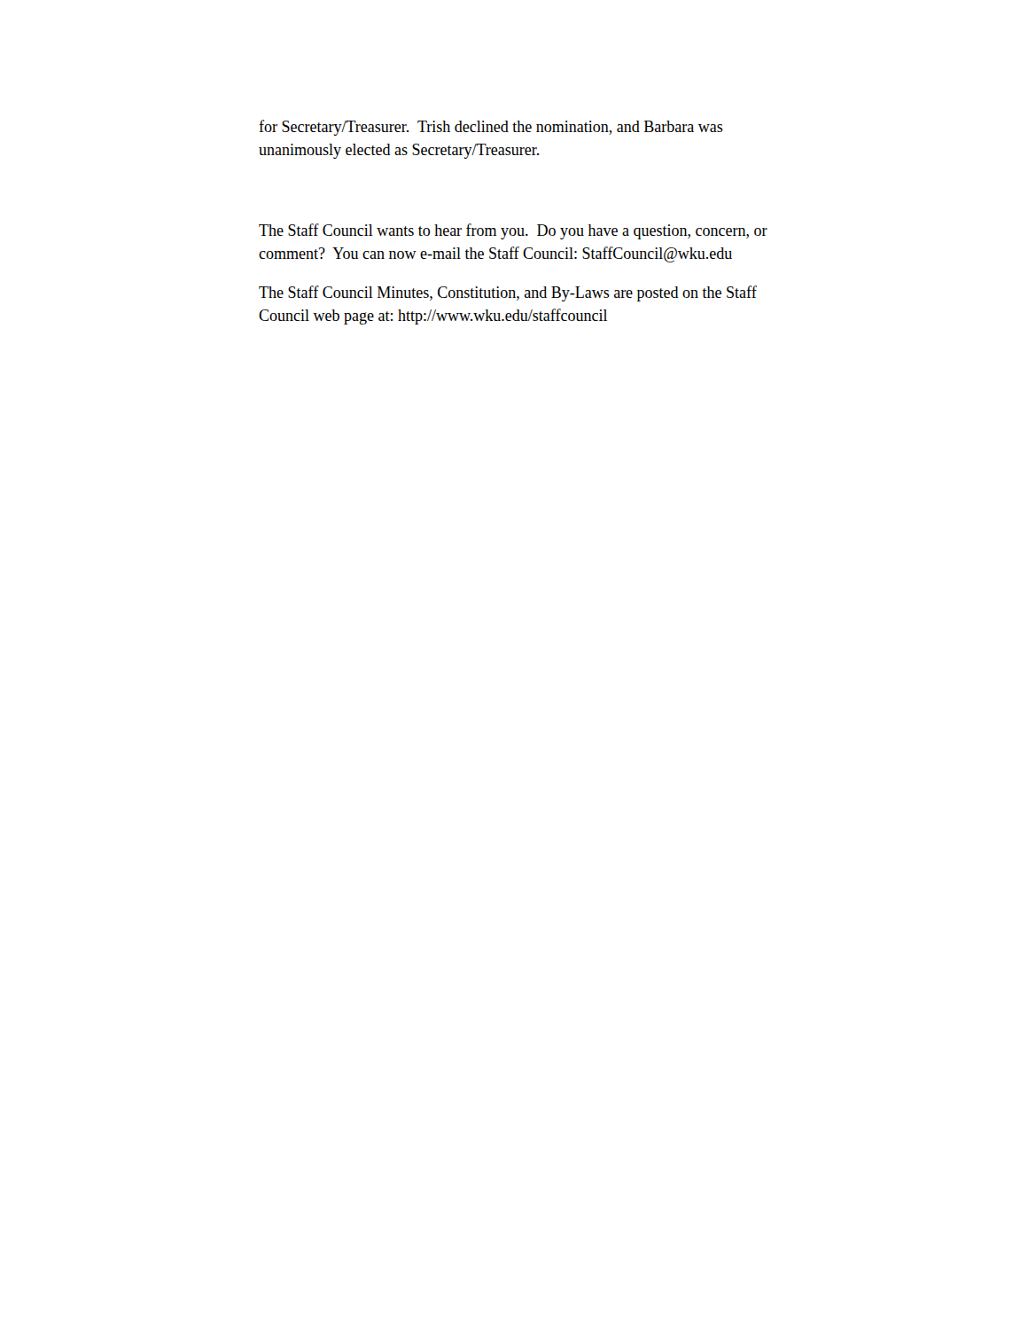for Secretary/Treasurer. Trish declined the nomination, and Barbara was unanimously elected as Secretary/Treasurer.
The Staff Council wants to hear from you. Do you have a question, concern, or comment? You can now e-mail the Staff Council: StaffCouncil@wku.edu
The Staff Council Minutes, Constitution, and By-Laws are posted on the Staff Council web page at: http://www.wku.edu/staffcouncil